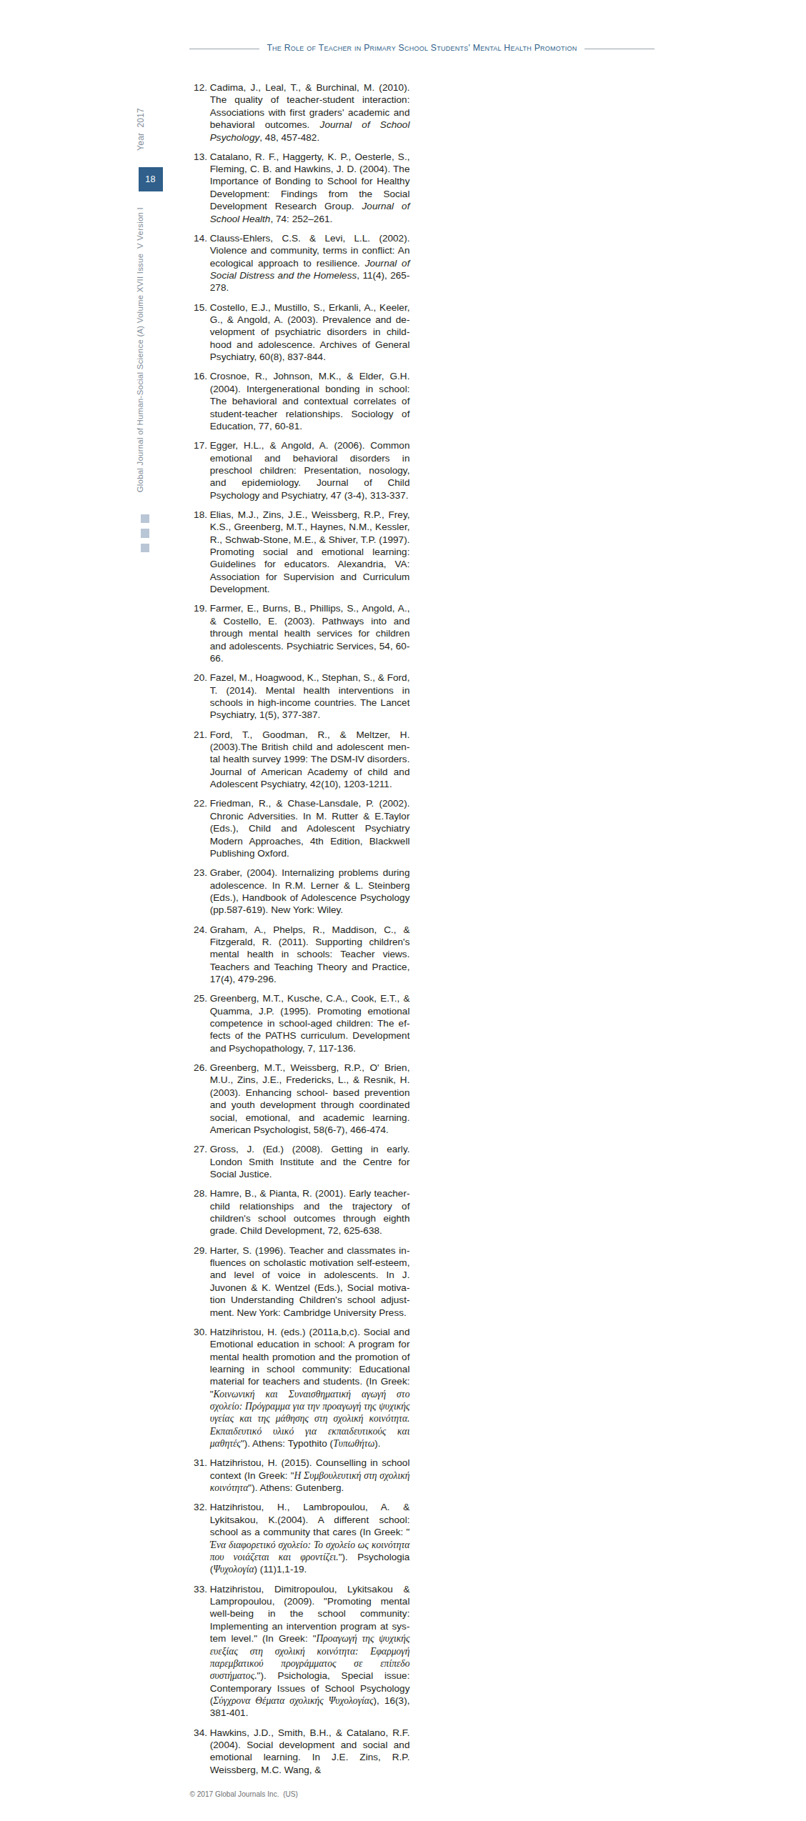The Role of Teacher in Primary School Students' Mental Health Promotion
Year 2017
18
Global Journal of Human-Social Science (A) Volume XVII Issue V Version I
Cadima, J., Leal, T., & Burchinal, M. (2010). The quality of teacher-student interaction: Associations with first graders' academic and behavioral outcomes. Journal of School Psychology, 48, 457-482.
Catalano, R. F., Haggerty, K. P., Oesterle, S., Fleming, C. B. and Hawkins, J. D. (2004). The Importance of Bonding to School for Healthy Development: Findings from the Social Development Research Group. Journal of School Health, 74: 252–261.
Clauss-Ehlers, C.S. & Levi, L.L. (2002). Violence and community, terms in conflict: An ecological approach to resilience. Journal of Social Distress and the Homeless, 11(4), 265-278.
Costello, E.J., Mustillo, S., Erkanli, A., Keeler, G., & Angold, A. (2003). Prevalence and development of psychiatric disorders in childhood and adolescence. Archives of General Psychiatry, 60(8), 837-844.
Crosnoe, R., Johnson, M.K., & Elder, G.H. (2004). Intergenerational bonding in school: The behavioral and contextual correlates of student-teacher relationships. Sociology of Education, 77, 60-81.
Egger, H.L., & Angold, A. (2006). Common emotional and behavioral disorders in preschool children: Presentation, nosology, and epidemiology. Journal of Child Psychology and Psychiatry, 47 (3-4), 313-337.
Elias, M.J., Zins, J.E., Weissberg, R.P., Frey, K.S., Greenberg, M.T., Haynes, N.M., Kessler, R., Schwab-Stone, M.E., & Shiver, T.P. (1997). Promoting social and emotional learning: Guidelines for educators. Alexandria, VA: Association for Supervision and Curriculum Development.
Farmer, E., Burns, B., Phillips, S., Angold, A., & Costello, E. (2003). Pathways into and through mental health services for children and adolescents. Psychiatric Services, 54, 60-66.
Fazel, M., Hoagwood, K., Stephan, S., & Ford, T. (2014). Mental health interventions in schools in high-income countries. The Lancet Psychiatry, 1(5), 377-387.
Ford, T., Goodman, R., & Meltzer, H. (2003).The British child and adolescent mental health survey 1999: The DSM-IV disorders. Journal of American Academy of child and Adolescent Psychiatry, 42(10), 1203-1211.
Friedman, R., & Chase-Lansdale, P. (2002). Chronic Adversities. In M. Rutter & E.Taylor (Eds.), Child and Adolescent Psychiatry Modern Approaches, 4th Edition, Blackwell Publishing Oxford.
Graber, (2004). Internalizing problems during adolescence. In R.M. Lerner & L. Steinberg (Eds.), Handbook of Adolescence Psychology (pp.587-619). New York: Wiley.
Graham, A., Phelps, R., Maddison, C., & Fitzgerald, R. (2011). Supporting children's mental health in schools: Teacher views. Teachers and Teaching Theory and Practice, 17(4), 479-296.
Greenberg, M.T., Kusche, C.A., Cook, E.T., & Quamma, J.P. (1995). Promoting emotional competence in school-aged children: The effects of the PATHS curriculum. Development and Psychopathology, 7, 117-136.
Greenberg, M.T., Weissberg, R.P., O' Brien, M.U., Zins, J.E., Fredericks, L., & Resnik, H. (2003). Enhancing school- based prevention and youth development through coordinated social, emotional, and academic learning. American Psychologist, 58(6-7), 466-474.
Gross, J. (Ed.) (2008). Getting in early. London Smith Institute and the Centre for Social Justice.
Hamre, B., & Pianta, R. (2001). Early teacher-child relationships and the trajectory of children's school outcomes through eighth grade. Child Development, 72, 625-638.
Harter, S. (1996). Teacher and classmates influences on scholastic motivation self-esteem, and level of voice in adolescents. In J. Juvonen & K. Wentzel (Eds.), Social motivation Understanding Children's school adjustment. New York: Cambridge University Press.
Hatzihristou, H. (eds.) (2011a,b,c). Social and Emotional education in school: A program for mental health promotion and the promotion of learning in school community: Educational material for teachers and students. (In Greek: "Κοινωνική και Συναισθηματική αγωγή στο σχολείο: Πρόγραμμα για την προαγωγή της ψυχικής υγείας και της μάθησης στη σχολική κοινότητα. Εκπαιδευτικό υλικό για εκπαιδευτικούς και μαθητές"). Athens: Typothito (Τυπωθήτω).
Hatzihristou, H. (2015). Counselling in school context (In Greek: "Η Συμβουλευτική στη σχολική κοινότητα"). Athens: Gutenberg.
Hatzihristou, H., Lambropoulou, A. & Lykitsakou, K.(2004). A different school: school as a community that cares (In Greek: " Ένα διαφορετικό σχολείο: Το σχολείο ως κοινότητα που νοιάζεται και φροντίζει."). Psychologia (Ψυχολογία) (11)1,1-19.
Hatzihristou, Dimitropoulou, Lykitsakou & Lampropoulou, (2009). "Promoting mental well-being in the school community: Implementing an intervention program at system level." (In Greek: "Προαγωγή της ψυχικής ευεξίας στη σχολική κοινότητα: Εφαρμογή παρεμβατικού προγράμματος σε επίπεδο συστήματος."). Psichologia, Special issue: Contemporary Issues of School Psychology (Σύγχρονα Θέματα σχολικής Ψυχολογίας), 16(3), 381-401.
Hawkins, J.D., Smith, B.H., & Catalano, R.F. (2004). Social development and social and emotional learning. In J.E. Zins, R.P. Weissberg, M.C. Wang, &
© 2017 Global Journals Inc. (US)